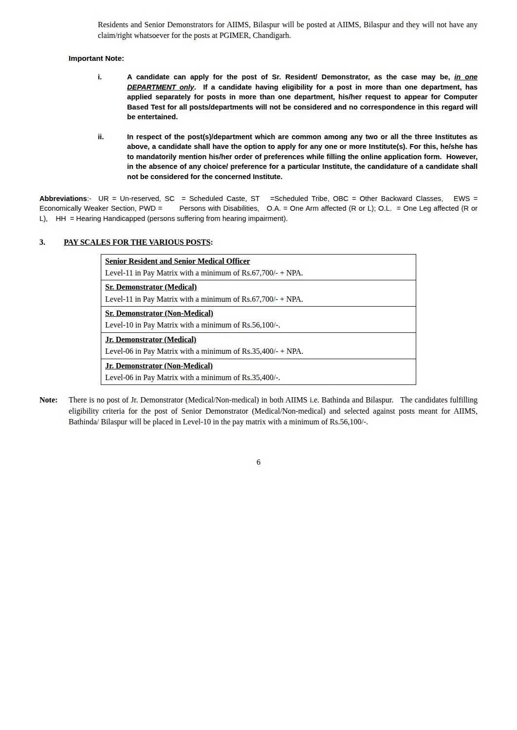Residents and Senior Demonstrators for AIIMS, Bilaspur will be posted at AIIMS, Bilaspur and they will not have any claim/right whatsoever for the posts at PGIMER, Chandigarh.
Important Note:
i. A candidate can apply for the post of Sr. Resident/ Demonstrator, as the case may be, in one DEPARTMENT only. If a candidate having eligibility for a post in more than one department, has applied separately for posts in more than one department, his/her request to appear for Computer Based Test for all posts/departments will not be considered and no correspondence in this regard will be entertained.
ii. In respect of the post(s)/department which are common among any two or all the three Institutes as above, a candidate shall have the option to apply for any one or more Institute(s). For this, he/she has to mandatorily mention his/her order of preferences while filling the online application form. However, in the absence of any choice/ preference for a particular Institute, the candidature of a candidate shall not be considered for the concerned Institute.
Abbreviations:- UR = Un-reserved, SC = Scheduled Caste, ST =Scheduled Tribe, OBC = Other Backward Classes, EWS = Economically Weaker Section, PWD = Persons with Disabilities, O.A. = One Arm affected (R or L); O.L. = One Leg affected (R or L), HH = Hearing Handicapped (persons suffering from hearing impairment).
3. PAY SCALES FOR THE VARIOUS POSTS:
| Senior Resident and Senior Medical Officer |
| Level-11 in Pay Matrix with a minimum of Rs.67,700/- + NPA. |
| Sr. Demonstrator (Medical) |
| Level-11 in Pay Matrix with a minimum of Rs.67,700/- + NPA. |
| Sr. Demonstrator (Non-Medical) |
| Level-10 in Pay Matrix with a minimum of Rs.56,100/-. |
| Jr. Demonstrator (Medical) |
| Level-06 in Pay Matrix with a minimum of Rs.35,400/- + NPA. |
| Jr. Demonstrator (Non-Medical) |
| Level-06 in Pay Matrix with a minimum of Rs.35,400/-. |
Note: There is no post of Jr. Demonstrator (Medical/Non-medical) in both AIIMS i.e. Bathinda and Bilaspur. The candidates fulfilling eligibility criteria for the post of Senior Demonstrator (Medical/Non-medical) and selected against posts meant for AIIMS, Bathinda/ Bilaspur will be placed in Level-10 in the pay matrix with a minimum of Rs.56,100/-.
6